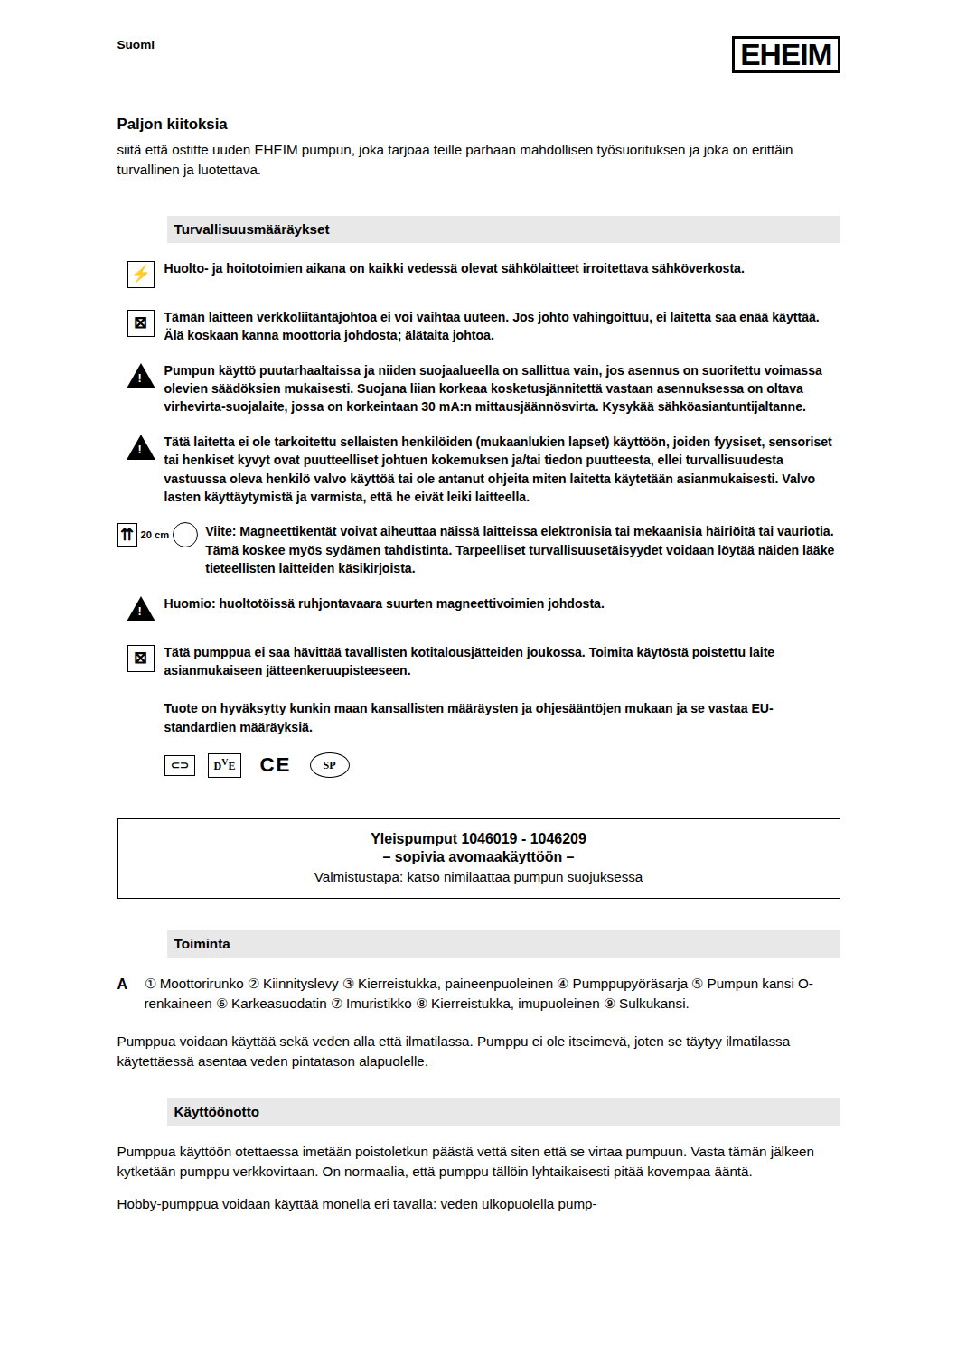Suomi EHEIM
Paljon kiitoksia
siitä että ostitte uuden EHEIM pumpun, joka tarjoaa teille parhaan mahdollisen työsuorituksen ja joka on erittäin turvallinen ja luotettava.
Turvallisuusmääräykset
⚡
Huolto- ja hoitotoimien aikana on kaikki vedessä olevat sähkölaitteet irroitettava sähköverkosta.
⊠
Tämän laitteen verkkoliitäntäjohtoa ei voi vaihtaa uuteen. Jos johto vahingoittuu, ei laitetta saa enää käyttää. Älä koskaan kanna moottoria johdosta; älätaita johtoa.
Pumpun käyttö puutarhaaltaissa ja niiden suojaalueella on sallittua vain, jos asennus on suoritettu voimassa olevien säädöksien mukaisesti. Suojana liian korkeaa kosketusjännitettä vastaan asennuksessa on oltava virhevirta-suojalaite, jossa on korkeintaan 30 mA:n mittausjäännösvirta. Kysykää sähköasiantuntijaltanne.
Tätä laitetta ei ole tarkoitettu sellaisten henkilöiden (mukaanlukien lapset) käyttöön, joiden fyysiset, sensoriset tai henkiset kyvyt ovat puutteelliset johtuen kokemuksen ja/tai tiedon puutteesta, ellei turvallisuudesta vastuussa oleva henkilö valvo käyttöä tai ole antanut ohjeita miten laitetta käytetään asianmukaisesti. Valvo lasten käyttäytymistä ja varmista, että he eivät leiki laitteella.
⇈
20 cm
Viite: Magneettikentät voivat aiheuttaa näissä laitteissa elektronisia tai mekaanisia häiriöitä tai vauriotia. Tämä koskee myös sydämen tahdistinta. Tarpeelliset turvallisuusetäisyydet voidaan löytää näiden lääke tieteellisten laitteiden käsikirjoista.
Huomio: huoltotöissä ruhjontavaara suurten magneettivoimien johdosta.
⊠
Tätä pumppua ei saa hävittää tavallisten kotitalousjätteiden joukossa. Toimita käytöstä poistettu laite asianmukaiseen jätteenkeruupisteeseen.
Tuote on hyväksytty kunkin maan kansallisten määräysten ja ohjesääntöjen mukaan ja se vastaa EU-standardien määräyksiä.
⊂⊃ DVE CE SP
Yleispumput 1046019 - 1046209
– sopivia avomaakäyttöön –
Valmistustapa: katso nimilaattaa pumpun suojuksessa
Toiminta
A
① Moottorirunko ② Kiinnityslevy ③ Kierreistukka, paineenpuoleinen ④ Pumppupyöräsarja ⑤ Pumpun kansi O-renkaineen ⑥ Karkeasuodatin ⑦ Imuristikko ⑧ Kierreistukka, imupuoleinen ⑨ Sulkukansi.
Pumppua voidaan käyttää sekä veden alla että ilmatilassa. Pumppu ei ole itseimevä, joten se täytyy ilmatilassa käytettäessä asentaa veden pintatason alapuolelle.
Käyttöönotto
Pumppua käyttöön otettaessa imetään poistoletkun päästä vettä siten että se virtaa pumpuun. Vasta tämän jälkeen kytketään pumppu verkkovirtaan. On normaalia, että pumppu tällöin lyhtaikaisesti pitää kovempaa ääntä.
Hobby-pumppua voidaan käyttää monella eri tavalla: veden ulkopuolella pump-